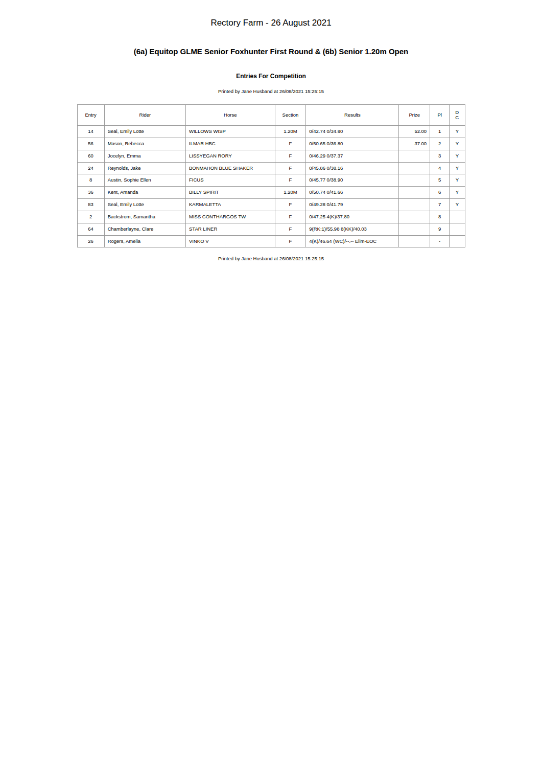Rectory Farm - 26 August 2021
(6a) Equitop GLME Senior Foxhunter First Round & (6b) Senior 1.20m Open
Entries For Competition
Printed by Jane Husband at 26/08/2021 15:25:15
| Entry | Rider | Horse | Section | Results | Prize | Pl | D C |
| --- | --- | --- | --- | --- | --- | --- | --- |
| 14 | Seal, Emily Lotte | WILLOWS WISP | 1.20M | 0/42.74 0/34.80 | 52.00 | 1 | Y |
| 56 | Mason, Rebecca | ILMAR HBC | F | 0/50.65 0/36.80 | 37.00 | 2 | Y |
| 60 | Jocelyn, Emma | LISSYEGAN RORY | F | 0/46.29 0/37.37 | | 3 | Y |
| 24 | Reynolds, Jake | BONMAHON BLUE SHAKER | F | 0/45.86 0/38.16 | | 4 | Y |
| 8 | Austin, Sophie Ellen | FICUS | F | 0/45.77 0/38.90 | | 5 | Y |
| 36 | Kent, Amanda | BILLY SPIRIT | 1.20M | 0/50.74 0/41.66 | | 6 | Y |
| 83 | Seal, Emily Lotte | KARMALETTA | F | 0/49.28 0/41.79 | | 7 | Y |
| 2 | Backstrom, Samantha | MISS CONTHARGOS TW | F | 0/47.25 4(K)/37.80 | | 8 | |
| 64 | Chamberlayne, Clare | STAR LINER | F | 9(RK:1)/55.98 8(KK)/40.03 | | 9 | |
| 26 | Rogers, Amelia | VINKO V | F | 4(K)/46.64 (WC)/--.-- Elim-EOC | | - | |
Printed by Jane Husband at 26/08/2021 15:25:15